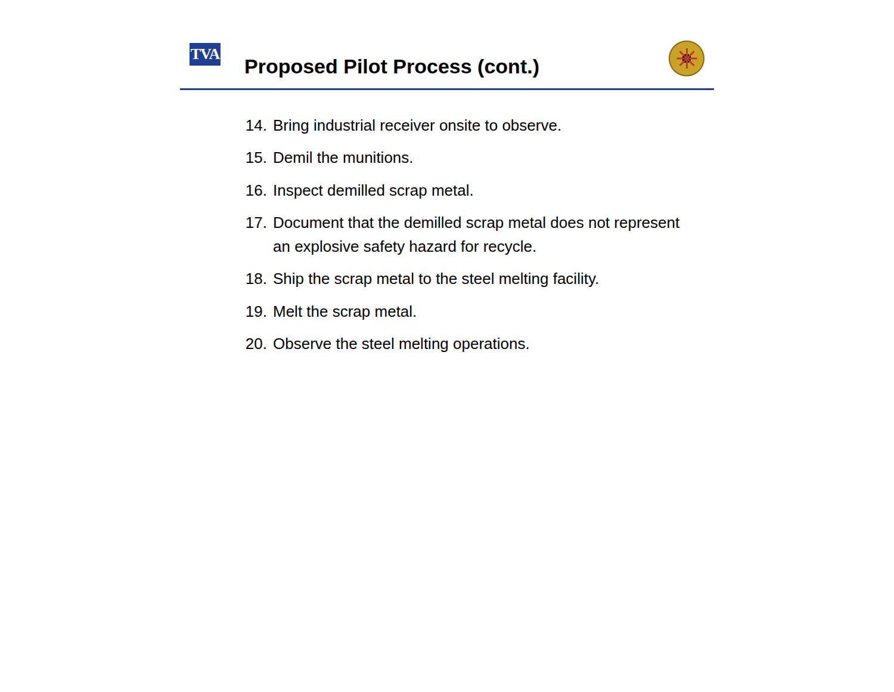TVA
Proposed Pilot Process (cont.)
14. Bring industrial receiver onsite to observe.
15. Demil the munitions.
16. Inspect demilled scrap metal.
17. Document that the demilled scrap metal does not represent an explosive safety hazard for recycle.
18. Ship the scrap metal to the steel melting facility.
19. Melt the scrap metal.
20. Observe the steel melting operations.